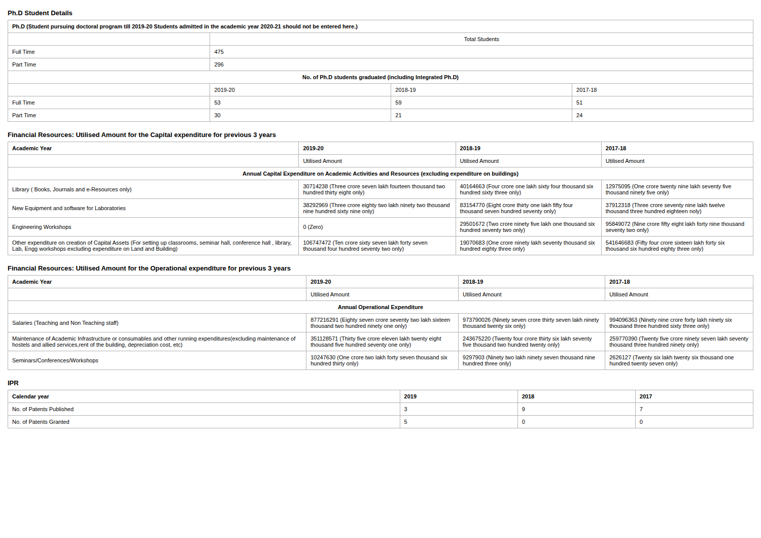Ph.D Student Details
| Ph.D (Student pursuing doctoral program till 2019-20 Students admitted in the academic year 2020-21 should not be entered here.) |
| --- |
| | Total Students |
| Full Time | 475 |
| Part Time | 296 |
| No. of Ph.D students graduated (including Integrated Ph.D) |
| | 2019-20 | 2018-19 | 2017-18 |
| Full Time | 53 | 59 | 51 |
| Part Time | 30 | 21 | 24 |
Financial Resources: Utilised Amount for the Capital expenditure for previous 3 years
| Academic Year | 2019-20 | 2018-19 | 2017-18 |
| --- | --- | --- | --- |
| | Utilised Amount | Utilised Amount | Utilised Amount |
| Annual Capital Expenditure on Academic Activities and Resources (excluding expenditure on buildings) |
| Library ( Books, Journals and e-Resources only) | 30714238 (Three crore seven lakh fourteen thousand two hundred thirty eight only) | 40164663 (Four crore one lakh sixty four thousand six hundred sixty three only) | 12975095 (One crore twenty nine lakh seventy five thousand ninety five only) |
| New Equipment and software for Laboratories | 38292969 (Three crore eighty two lakh ninety two thousand nine hundred sixty nine only) | 83154770 (Eight crore thirty one lakh fifty four thousand seven hundred seventy only) | 37912318 (Three crore seventy nine lakh twelve thousand three hundred eighteen noly) |
| Engineering Workshops | 0 (Zero) | 29501672 (Two crore ninety five lakh one thousand six hundred seventy two only) | 95849072 (Nine crore fifty eight lakh forty nine thousand seventy two only) |
| Other expenditure on creation of Capital Assets (For setting up classrooms, seminar hall, conference hall , library, Lab, Engg workshops excluding expenditure on Land and Building) | 106747472 (Ten crore sixty seven lakh forty seven thousand four hundred seventy two only) | 19070683 (One crore ninety lakh seventy thousand six hundred eighty three only) | 541646683 (Fifty four crore sixteen lakh forty six thousand six hundred eighty three only) |
Financial Resources: Utilised Amount for the Operational expenditure for previous 3 years
| Academic Year | 2019-20 | 2018-19 | 2017-18 |
| --- | --- | --- | --- |
| | Utilised Amount | Utilised Amount | Utilised Amount |
| Annual Operational Expenditure |
| Salaries (Teaching and Non Teaching staff) | 877216291 (Eighty seven crore seventy two lakh sixteen thousand two hundred ninety one only) | 973790026 (Ninety seven crore thirty seven lakh ninety thousand twenty six only) | 994096363 (Ninety nine crore forty lakh ninety six thousand three hundred sixty three only) |
| Maintenance of Academic Infrastructure or consumables and other running expenditures(excluding maintenance of hostels and allied services,rent of the building, depreciation cost, etc) | 351128571 (Thirty five crore eleven lakh twenty eight thousand five hundred seventy one only) | 243675220 (Twenty four crore thirty six lakh seventy five thousand two hundred twenty only) | 259770390 (Twenty five crore ninety seven lakh seventy thousand three hundred ninety only) |
| Seminars/Conferences/Workshops | 10247630 (One crore two lakh forty seven thousand six hundred thirty only) | 9297903 (Ninety two lakh ninety seven thousand nine hundred three only) | 2626127 (Twenty six lakh twenty six thousand one hundred twenty seven only) |
IPR
| Calendar year | 2019 | 2018 | 2017 |
| --- | --- | --- | --- |
| No. of Patents Published | 3 | 9 | 7 |
| No. of Patents Granted | 5 | 0 | 0 |